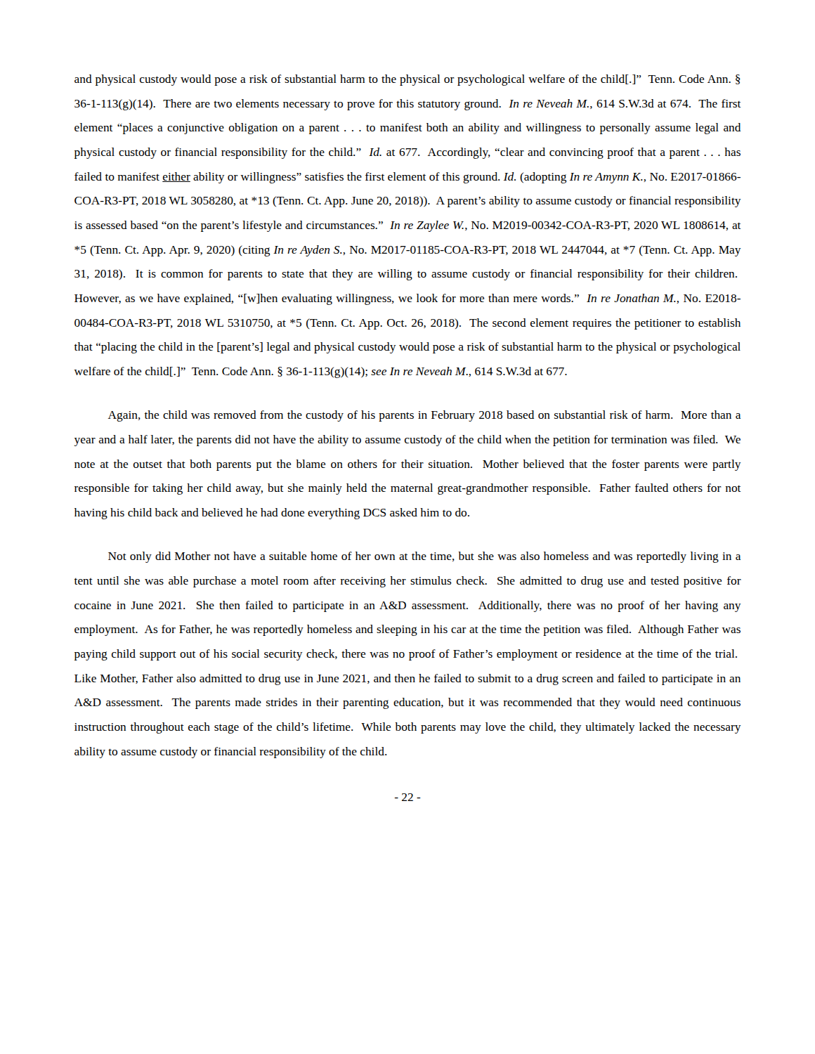and physical custody would pose a risk of substantial harm to the physical or psychological welfare of the child[.]” Tenn. Code Ann. § 36-1-113(g)(14). There are two elements necessary to prove for this statutory ground. In re Neveah M., 614 S.W.3d at 674. The first element “places a conjunctive obligation on a parent . . . to manifest both an ability and willingness to personally assume legal and physical custody or financial responsibility for the child.” Id. at 677. Accordingly, “clear and convincing proof that a parent . . . has failed to manifest either ability or willingness” satisfies the first element of this ground. Id. (adopting In re Amynn K., No. E2017-01866-COA-R3-PT, 2018 WL 3058280, at *13 (Tenn. Ct. App. June 20, 2018)). A parent’s ability to assume custody or financial responsibility is assessed based “on the parent’s lifestyle and circumstances.” In re Zaylee W., No. M2019-00342-COA-R3-PT, 2020 WL 1808614, at *5 (Tenn. Ct. App. Apr. 9, 2020) (citing In re Ayden S., No. M2017-01185-COA-R3-PT, 2018 WL 2447044, at *7 (Tenn. Ct. App. May 31, 2018). It is common for parents to state that they are willing to assume custody or financial responsibility for their children. However, as we have explained, “[w]hen evaluating willingness, we look for more than mere words.” In re Jonathan M., No. E2018-00484-COA-R3-PT, 2018 WL 5310750, at *5 (Tenn. Ct. App. Oct. 26, 2018). The second element requires the petitioner to establish that “placing the child in the [parent’s] legal and physical custody would pose a risk of substantial harm to the physical or psychological welfare of the child[.]” Tenn. Code Ann. § 36-1-113(g)(14); see In re Neveah M., 614 S.W.3d at 677.
Again, the child was removed from the custody of his parents in February 2018 based on substantial risk of harm. More than a year and a half later, the parents did not have the ability to assume custody of the child when the petition for termination was filed. We note at the outset that both parents put the blame on others for their situation. Mother believed that the foster parents were partly responsible for taking her child away, but she mainly held the maternal great-grandmother responsible. Father faulted others for not having his child back and believed he had done everything DCS asked him to do.
Not only did Mother not have a suitable home of her own at the time, but she was also homeless and was reportedly living in a tent until she was able purchase a motel room after receiving her stimulus check. She admitted to drug use and tested positive for cocaine in June 2021. She then failed to participate in an A&D assessment. Additionally, there was no proof of her having any employment. As for Father, he was reportedly homeless and sleeping in his car at the time the petition was filed. Although Father was paying child support out of his social security check, there was no proof of Father’s employment or residence at the time of the trial. Like Mother, Father also admitted to drug use in June 2021, and then he failed to submit to a drug screen and failed to participate in an A&D assessment. The parents made strides in their parenting education, but it was recommended that they would need continuous instruction throughout each stage of the child’s lifetime. While both parents may love the child, they ultimately lacked the necessary ability to assume custody or financial responsibility of the child.
- 22 -